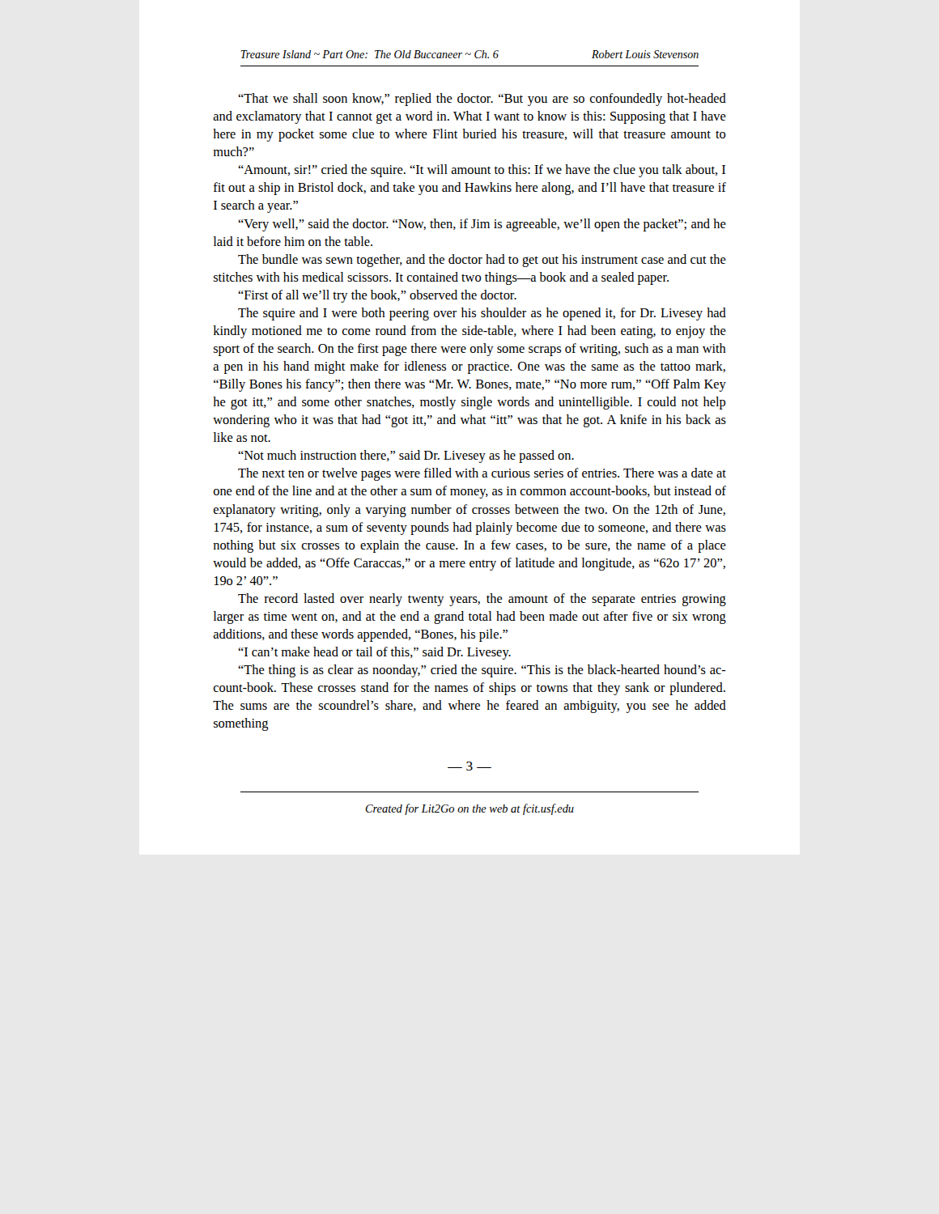Treasure Island ~ Part One: The Old Buccaneer ~ Ch. 6 Robert Louis Stevenson
“That we shall soon know,” replied the doctor. “But you are so confoundedly hot-headed and exclamatory that I cannot get a word in. What I want to know is this: Supposing that I have here in my pocket some clue to where Flint buried his treasure, will that treasure amount to much?”
“Amount, sir!” cried the squire. “It will amount to this: If we have the clue you talk about, I fit out a ship in Bristol dock, and take you and Hawkins here along, and I’ll have that treasure if I search a year.”
“Very well,” said the doctor. “Now, then, if Jim is agreeable, we’ll open the packet”; and he laid it before him on the table.
The bundle was sewn together, and the doctor had to get out his instrument case and cut the stitches with his medical scissors. It contained two things—a book and a sealed paper.
“First of all we’ll try the book,” observed the doctor.
The squire and I were both peering over his shoulder as he opened it, for Dr. Livesey had kindly motioned me to come round from the side-table, where I had been eating, to enjoy the sport of the search. On the first page there were only some scraps of writing, such as a man with a pen in his hand might make for idleness or practice. One was the same as the tattoo mark, “Billy Bones his fancy”; then there was “Mr. W. Bones, mate,” “No more rum,” “Off Palm Key he got itt,” and some other snatches, mostly single words and unintelligible. I could not help wondering who it was that had “got itt,” and what “itt” was that he got. A knife in his back as like as not.
“Not much instruction there,” said Dr. Livesey as he passed on.
The next ten or twelve pages were filled with a curious series of entries. There was a date at one end of the line and at the other a sum of money, as in common account-books, but instead of explanatory writing, only a varying number of crosses between the two. On the 12th of June, 1745, for instance, a sum of seventy pounds had plainly become due to someone, and there was nothing but six crosses to explain the cause. In a few cases, to be sure, the name of a place would be added, as “Offe Caraccas,” or a mere entry of latitude and longitude, as “62o 17’ 20”, 19o 2’ 40”.”
The record lasted over nearly twenty years, the amount of the separate entries growing larger as time went on, and at the end a grand total had been made out after five or six wrong additions, and these words appended, “Bones, his pile.”
“I can’t make head or tail of this,” said Dr. Livesey.
“The thing is as clear as noonday,” cried the squire. “This is the black-hearted hound’s account-book. These crosses stand for the names of ships or towns that they sank or plundered. The sums are the scoundrel’s share, and where he feared an ambiguity, you see he added something
— 3 —
Created for Lit2Go on the web at fcit.usf.edu